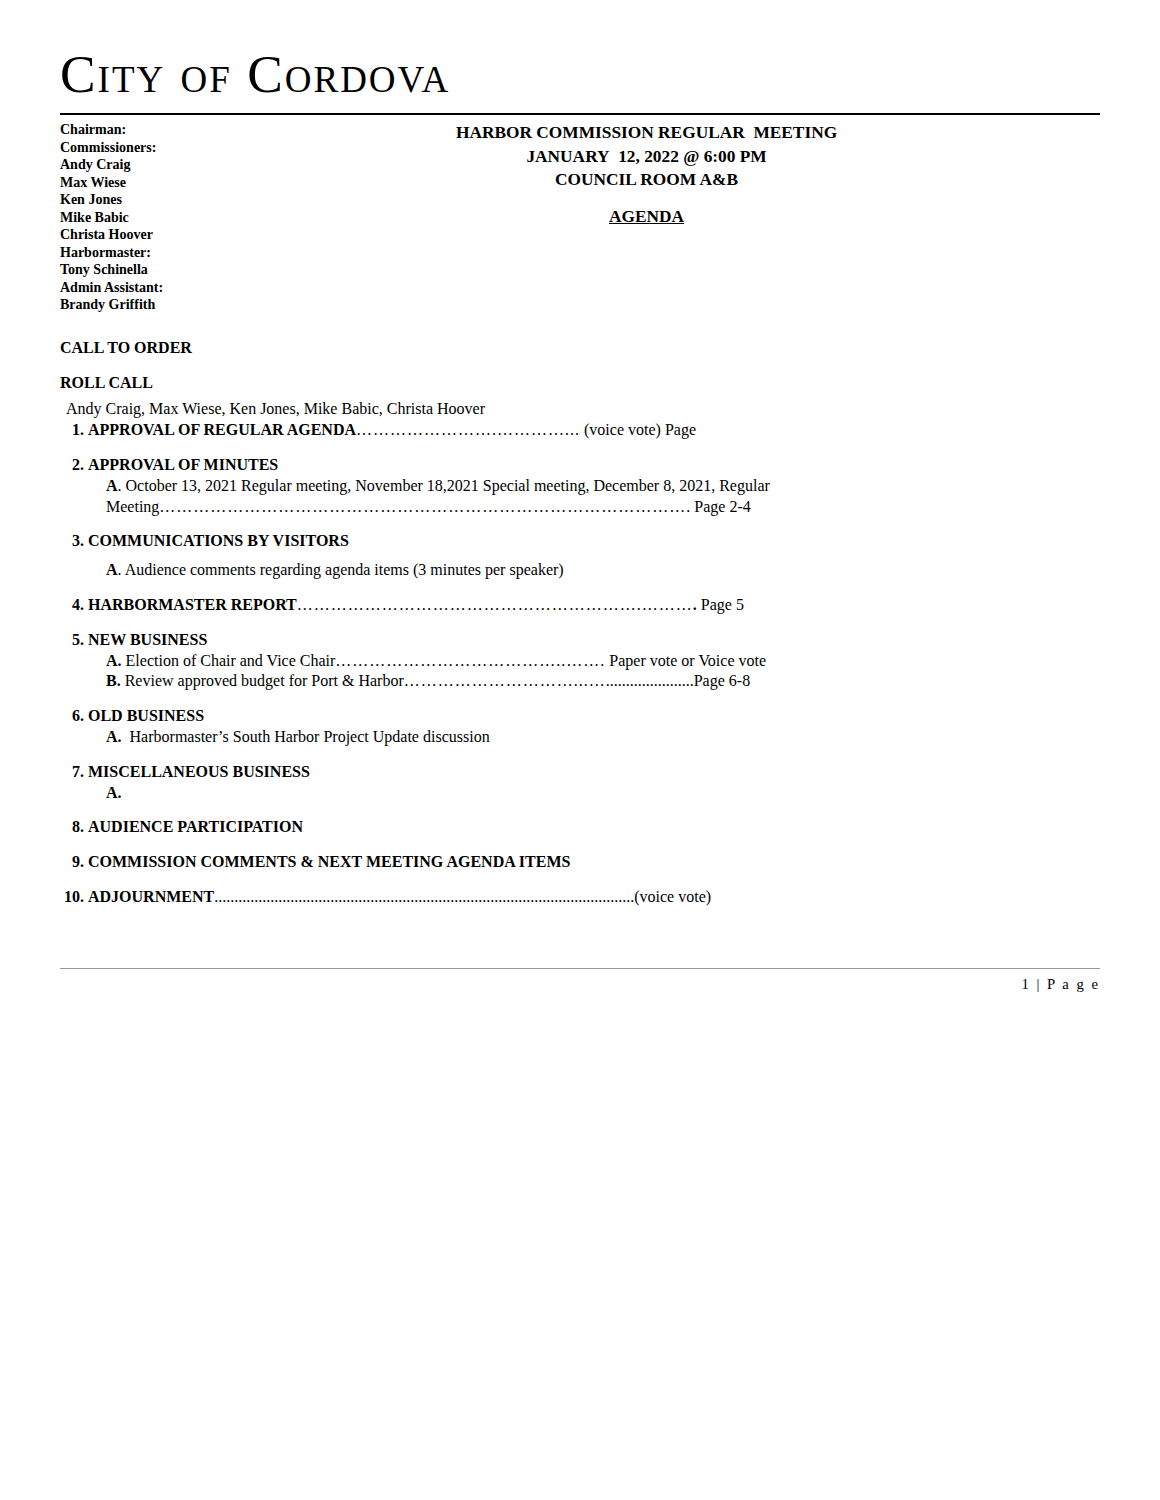City of Cordova
Chairman:
Commissioners:
Andy Craig
Max Wiese
Ken Jones
Mike Babic
Christa Hoover
Harbormaster:
Tony Schinella
Admin Assistant:
Brandy Griffith
HARBOR COMMISSION REGULAR MEETING
JANUARY 12, 2022 @ 6:00 PM
COUNCIL ROOM A&B
AGENDA
CALL TO ORDER
ROLL CALL
Andy Craig, Max Wiese, Ken Jones, Mike Babic, Christa Hoover
APPROVAL OF REGULAR AGENDA…………………….…………... (voice vote) Page
APPROVAL OF MINUTES
A. October 13, 2021 Regular meeting, November 18,2021 Special meeting, December 8, 2021, Regular Meeting…………………………………………………………………………………. Page 2-4
COMMUNICATIONS BY VISITORS
A. Audience comments regarding agenda items (3 minutes per speaker)
HARBORMASTER REPORT…………………………………………………….………. Page 5
NEW BUSINESS
A. Election of Chair and Vice Chair…………………………………..……. Paper vote or Voice vote
B. Review approved budget for Port & Harbor…………………………...…......................Page 6-8
OLD BUSINESS
A. Harbormaster’s South Harbor Project Update discussion
MISCELLANEOUS BUSINESS
A.
AUDIENCE PARTICIPATION
COMMISSION COMMENTS & NEXT MEETING AGENDA ITEMS
ADJOURNMENT.........................................................................................................(voice vote)
1 | P a g e